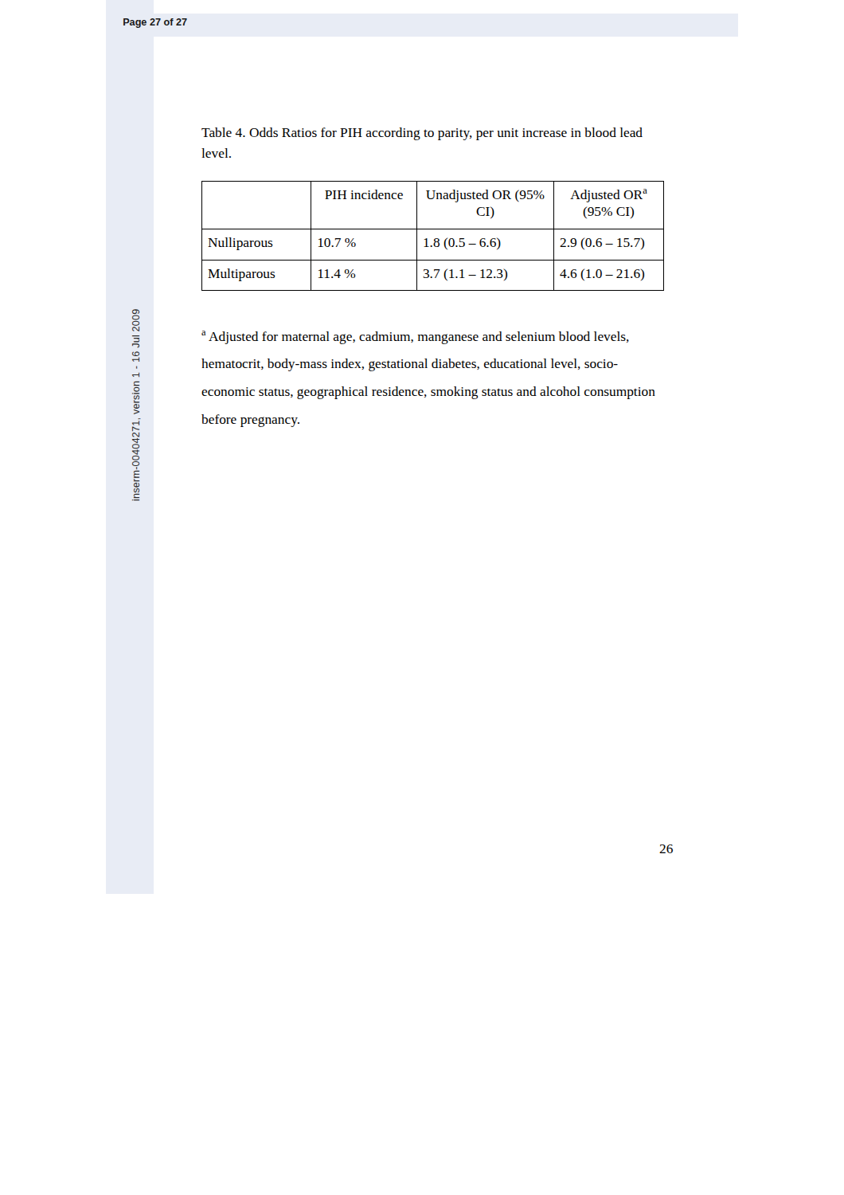Page 27 of 27
inserm-00404271, version 1 - 16 Jul 2009
Table 4. Odds Ratios for PIH according to parity, per unit increase in blood lead level.
| | PIH incidence | Unadjusted OR (95% CI) | Adjusted OR a (95% CI) |
| Nulliparous | 10.7 % | 1.8 (0.5 – 6.6) | 2.9 (0.6 – 15.7) |
| Multiparous | 11.4 % | 3.7 (1.1 – 12.3) | 4.6 (1.0 – 21.6) |
a Adjusted for maternal age, cadmium, manganese and selenium blood levels, hematocrit, body-mass index, gestational diabetes, educational level, socio-economic status, geographical residence, smoking status and alcohol consumption before pregnancy.
26